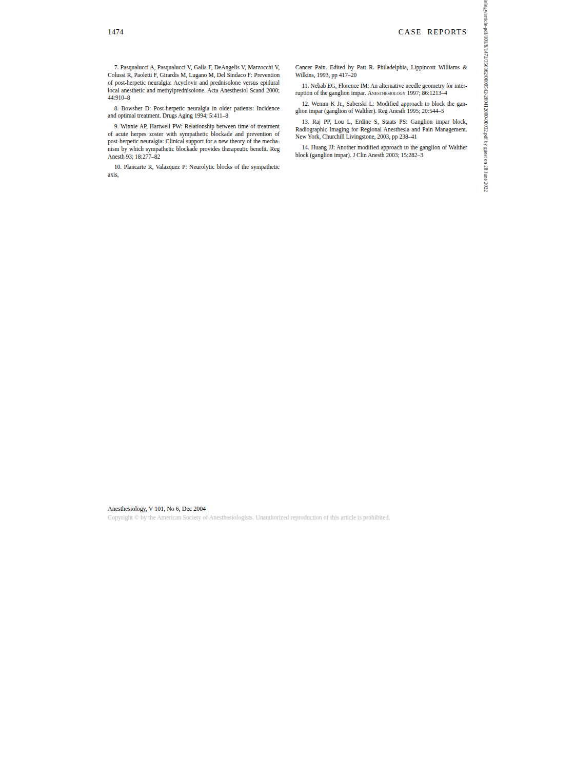1474 CASE REPORTS
7. Pasqualucci A, Pasqualucci V, Galla F, DeAngelis V, Marzocchi V, Colussi R, Paoletti F, Girardis M, Lugano M, Del Sindaco F: Prevention of post-herpetic neuralgia: Acyclovir and prednisolone versus epidural local anesthetic and methylprednisolone. Acta Anesthesiol Scand 2000; 44:910–8
8. Bowsher D: Post-herpetic neuralgia in older patients: Incidence and optimal treatment. Drugs Aging 1994; 5:411–8
9. Winnie AP, Hartwell PW: Relationship between time of treatment of acute herpes zoster with sympathetic blockade and prevention of post-herpetic neuralgia: Clinical support for a new theory of the mechanism by which sympathetic blockade provides therapeutic benefit. Reg Anesth 93; 18:277–82
10. Plancarte R, Valazquez P: Neurolytic blocks of the sympathetic axis,
Cancer Pain. Edited by Patt R. Philadelphia, Lippincott Williams & Wilkins, 1993, pp 417–20
11. Nebab EG, Florence IM: An alternative needle geometry for interruption of the ganglion impar. Anesthesiology 1997; 86:1213–4
12. Wemm K Jr., Saberski L: Modified approach to block the ganglion impar (ganglion of Walther). Reg Anesth 1995; 20:544–5
13. Raj PP, Lou L, Erdine S, Staats PS: Ganglion impar block, Radiographic Imaging for Regional Anesthesia and Pain Management. New York, Churchill Livingstone, 2003, pp 238–41
14. Huang JJ: Another modified approach to the ganglion of Walther block (ganglion impar). J Clin Anesth 2003; 15:282–3
Downloaded from http://pubs.asahq.org/anesthesiology/article-pdf/101/6/1472/356862/0000542-200412000-00032.pdf by guest on 28 June 2022
Anesthesiology, V 101, No 6, Dec 2004
Copyright © by the American Society of Anesthesiologists. Unauthorized reproduction of this article is prohibited.